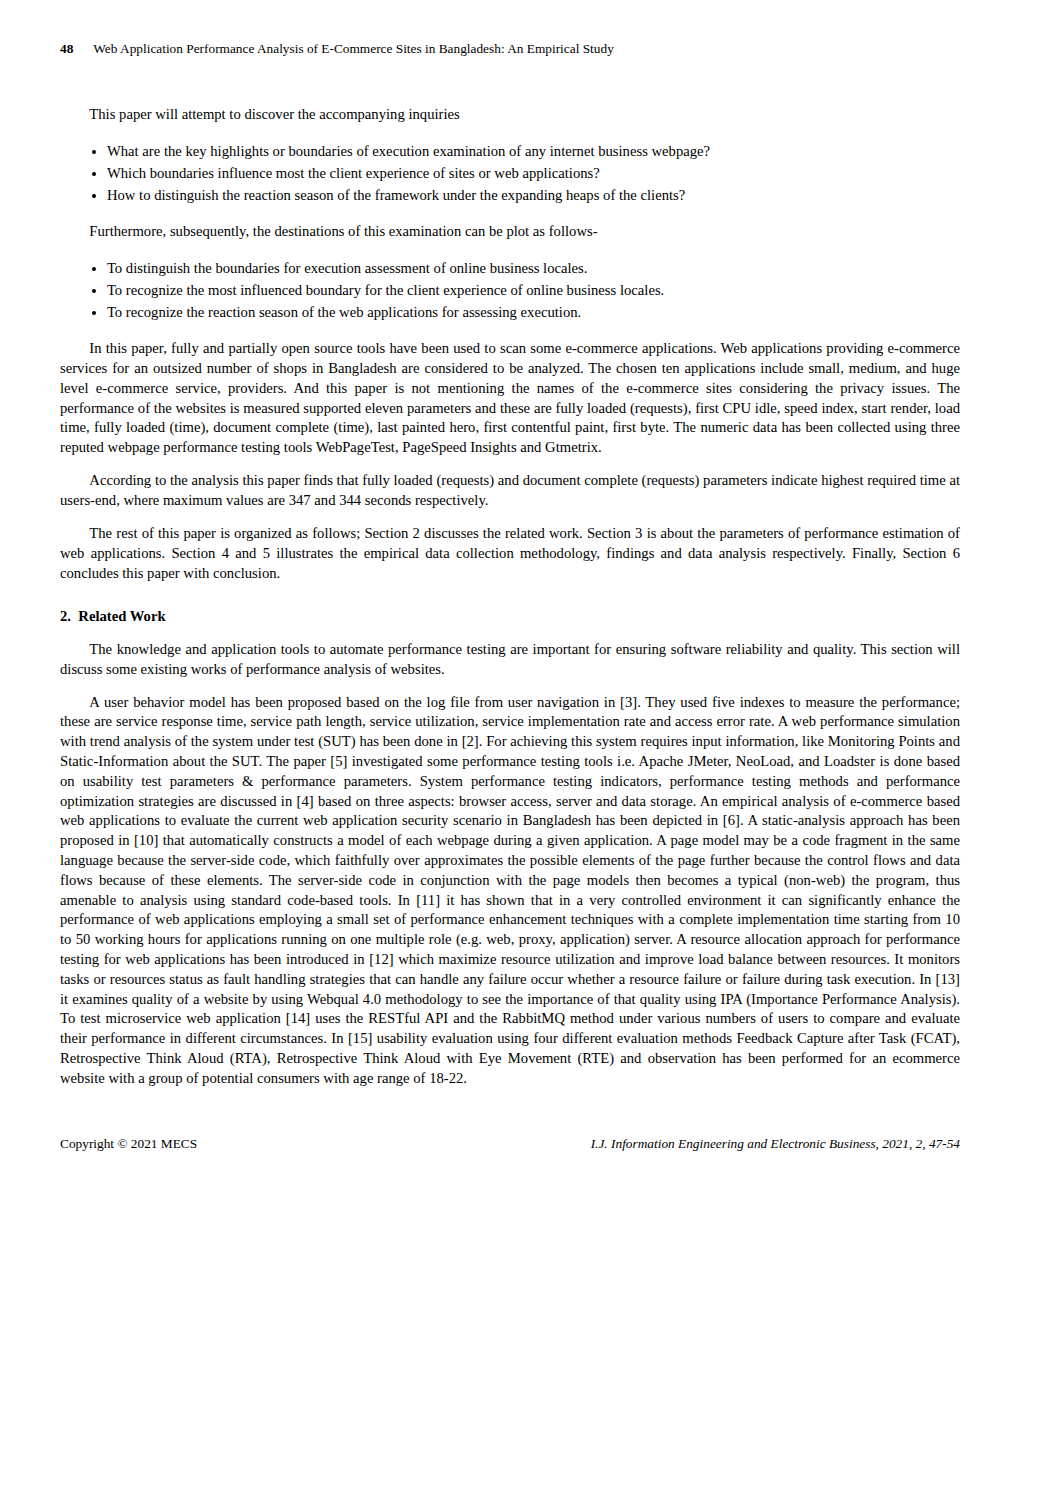48 Web Application Performance Analysis of E-Commerce Sites in Bangladesh: An Empirical Study
This paper will attempt to discover the accompanying inquiries
What are the key highlights or boundaries of execution examination of any internet business webpage?
Which boundaries influence most the client experience of sites or web applications?
How to distinguish the reaction season of the framework under the expanding heaps of the clients?
Furthermore, subsequently, the destinations of this examination can be plot as follows-
To distinguish the boundaries for execution assessment of online business locales.
To recognize the most influenced boundary for the client experience of online business locales.
To recognize the reaction season of the web applications for assessing execution.
In this paper, fully and partially open source tools have been used to scan some e-commerce applications. Web applications providing e-commerce services for an outsized number of shops in Bangladesh are considered to be analyzed. The chosen ten applications include small, medium, and huge level e-commerce service, providers. And this paper is not mentioning the names of the e-commerce sites considering the privacy issues. The performance of the websites is measured supported eleven parameters and these are fully loaded (requests), first CPU idle, speed index, start render, load time, fully loaded (time), document complete (time), last painted hero, first contentful paint, first byte. The numeric data has been collected using three reputed webpage performance testing tools WebPageTest, PageSpeed Insights and Gtmetrix.
According to the analysis this paper finds that fully loaded (requests) and document complete (requests) parameters indicate highest required time at users-end, where maximum values are 347 and 344 seconds respectively.
The rest of this paper is organized as follows; Section 2 discusses the related work. Section 3 is about the parameters of performance estimation of web applications. Section 4 and 5 illustrates the empirical data collection methodology, findings and data analysis respectively. Finally, Section 6 concludes this paper with conclusion.
2. Related Work
The knowledge and application tools to automate performance testing are important for ensuring software reliability and quality. This section will discuss some existing works of performance analysis of websites.
A user behavior model has been proposed based on the log file from user navigation in [3]. They used five indexes to measure the performance; these are service response time, service path length, service utilization, service implementation rate and access error rate. A web performance simulation with trend analysis of the system under test (SUT) has been done in [2]. For achieving this system requires input information, like Monitoring Points and Static-Information about the SUT. The paper [5] investigated some performance testing tools i.e. Apache JMeter, NeoLoad, and Loadster is done based on usability test parameters & performance parameters. System performance testing indicators, performance testing methods and performance optimization strategies are discussed in [4] based on three aspects: browser access, server and data storage. An empirical analysis of e-commerce based web applications to evaluate the current web application security scenario in Bangladesh has been depicted in [6]. A static-analysis approach has been proposed in [10] that automatically constructs a model of each webpage during a given application. A page model may be a code fragment in the same language because the server-side code, which faithfully over approximates the possible elements of the page further because the control flows and data flows because of these elements. The server-side code in conjunction with the page models then becomes a typical (non-web) the program, thus amenable to analysis using standard code-based tools. In [11] it has shown that in a very controlled environment it can significantly enhance the performance of web applications employing a small set of performance enhancement techniques with a complete implementation time starting from 10 to 50 working hours for applications running on one multiple role (e.g. web, proxy, application) server. A resource allocation approach for performance testing for web applications has been introduced in [12] which maximize resource utilization and improve load balance between resources. It monitors tasks or resources status as fault handling strategies that can handle any failure occur whether a resource failure or failure during task execution. In [13] it examines quality of a website by using Webqual 4.0 methodology to see the importance of that quality using IPA (Importance Performance Analysis). To test microservice web application [14] uses the RESTful API and the RabbitMQ method under various numbers of users to compare and evaluate their performance in different circumstances. In [15] usability evaluation using four different evaluation methods Feedback Capture after Task (FCAT), Retrospective Think Aloud (RTA), Retrospective Think Aloud with Eye Movement (RTE) and observation has been performed for an ecommerce website with a group of potential consumers with age range of 18-22.
Copyright © 2021 MECS I.J. Information Engineering and Electronic Business, 2021, 2, 47-54